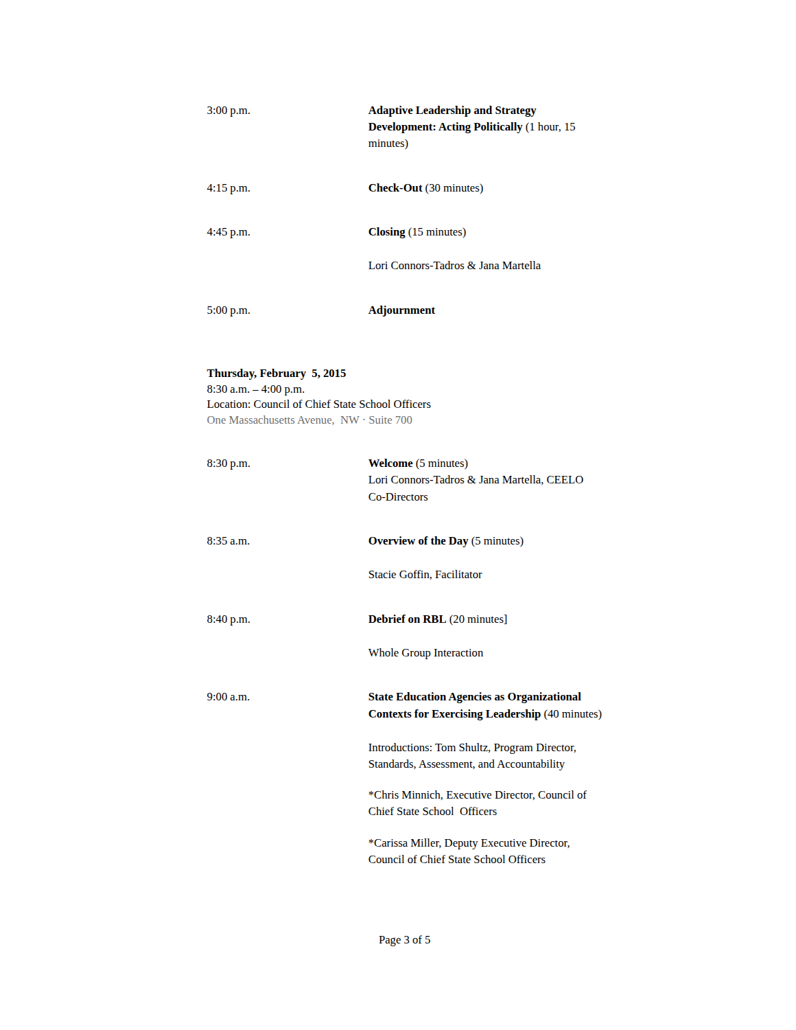| 3:00 p.m. | Adaptive Leadership and Strategy Development: Acting Politically (1 hour, 15 minutes) |
| 4:15 p.m. | Check-Out (30 minutes) |
| 4:45 p.m. | Closing (15 minutes) Lori Connors-Tadros & Jana Martella |
| 5:00 p.m. | Adjournment |
Thursday, February 5, 2015
8:30 a.m. – 4:00 p.m.
Location: Council of Chief State School Officers
One Massachusetts Avenue, NW · Suite 700
| 8:30 p.m. | Welcome (5 minutes) Lori Connors-Tadros & Jana Martella, CEELO Co-Directors |
| 8:35 a.m. | Overview of the Day (5 minutes) Stacie Goffin, Facilitator |
| 8:40 p.m. | Debrief on RBL (20 minutes] Whole Group Interaction |
| 9:00 a.m. | State Education Agencies as Organizational Contexts for Exercising Leadership (40 minutes) Introductions: Tom Shultz, Program Director, Standards, Assessment, and Accountability *Chris Minnich, Executive Director, Council of Chief State School Officers *Carissa Miller, Deputy Executive Director, Council of Chief State School Officers |
Page 3 of 5